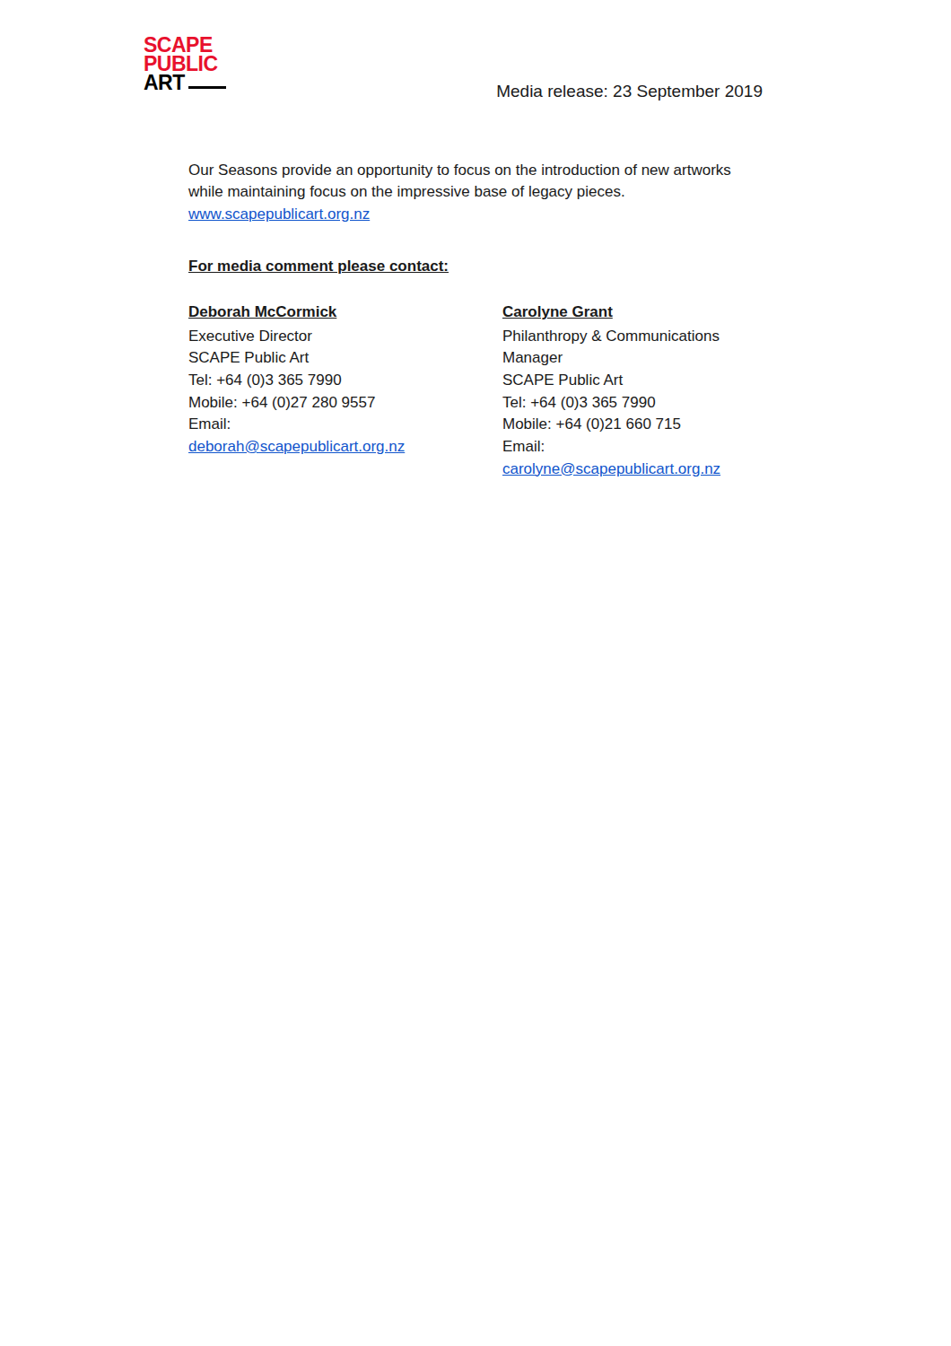SCAPE PUBLIC ART
Media release: 23 September 2019
Our Seasons provide an opportunity to focus on the introduction of new artworks while maintaining focus on the impressive base of legacy pieces. www.scapepublicart.org.nz
For media comment please contact:
Deborah McCormick
Executive Director
SCAPE Public Art
Tel: +64 (0)3 365 7990
Mobile: +64 (0)27 280 9557
Email: deborah@scapepublicart.org.nz
Carolyne Grant
Philanthropy & Communications Manager
SCAPE Public Art
Tel: +64 (0)3 365 7990
Mobile: +64 (0)21 660 715
Email: carolyne@scapepublicart.org.nz